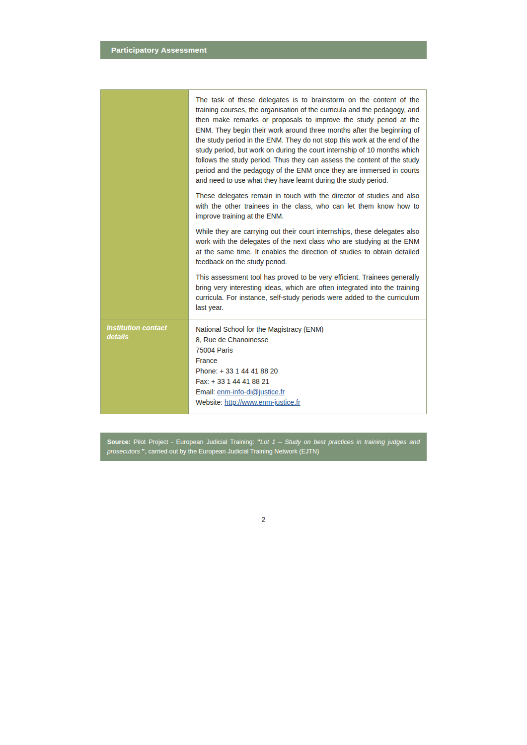Participatory Assessment
| | The task of these delegates is to brainstorm on the content of the training courses, the organisation of the curricula and the pedagogy, and then make remarks or proposals to improve the study period at the ENM. They begin their work around three months after the beginning of the study period in the ENM. They do not stop this work at the end of the study period, but work on during the court internship of 10 months which follows the study period. Thus they can assess the content of the study period and the pedagogy of the ENM once they are immersed in courts and need to use what they have learnt during the study period. These delegates remain in touch with the director of studies and also with the other trainees in the class, who can let them know how to improve training at the ENM. While they are carrying out their court internships, these delegates also work with the delegates of the next class who are studying at the ENM at the same time. It enables the direction of studies to obtain detailed feedback on the study period. This assessment tool has proved to be very efficient. Trainees generally bring very interesting ideas, which are often integrated into the training curricula. For instance, self-study periods were added to the curriculum last year. |
| Institution contact details | National School for the Magistracy (ENM) 8, Rue de Chanoinesse 75004 Paris France Phone: + 33 1 44 41 88 20 Fax: + 33 1 44 41 88 21 Email: enm-info-di@justice.fr Website: http://www.enm-justice.fr |
Source: Pilot Project - European Judicial Training: "Lot 1 – Study on best practices in training judges and prosecutors ", carried out by the European Judicial Training Network (EJTN)
2